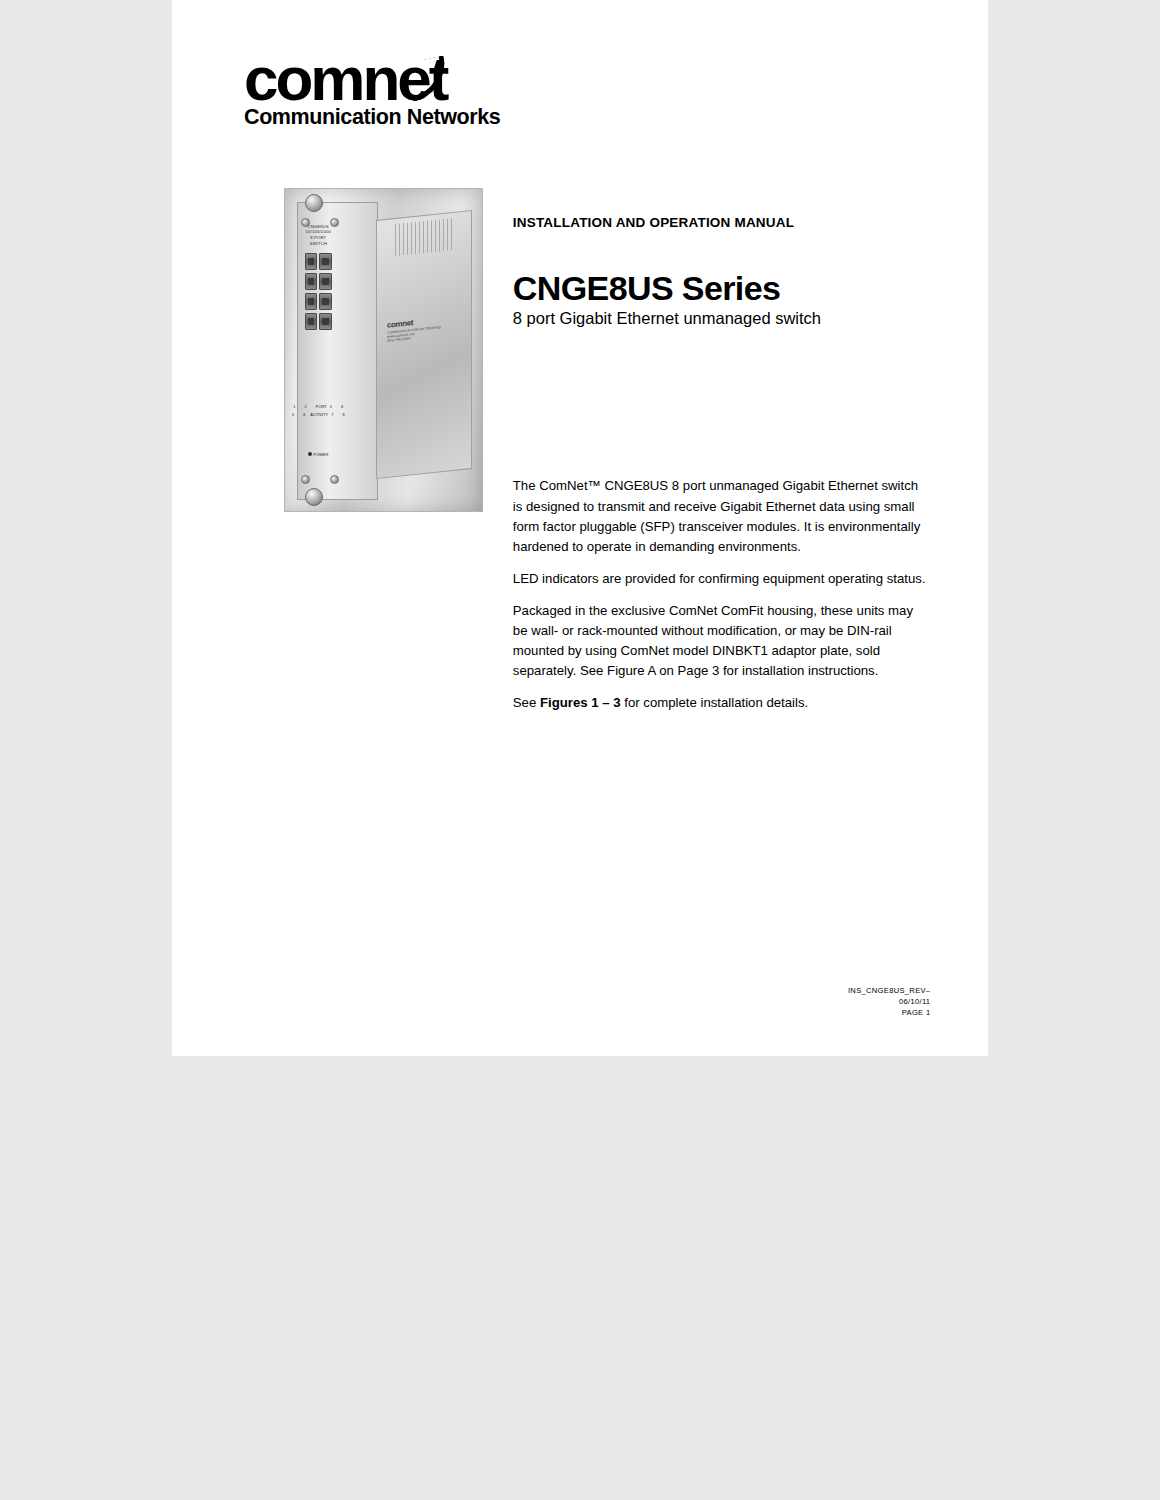comnet
Communication Networks
CNGE8US
10/100/1000
8 PORT SWITCH
1 2 PORT 5 6
3 4 ACTIVITY 7 8
POWER
comnetCOMMUNICATION NETWORKS
www.comnet.net
203-796-5300
Installation and Operation Manual
CNGE8US Series
8 port Gigabit Ethernet unmanaged switch
The ComNet™ CNGE8US 8 port unmanaged Gigabit Ethernet switch is designed to transmit and receive Gigabit Ethernet data using small form factor pluggable (SFP) transceiver modules. It is environmentally hardened to operate in demanding environments.
LED indicators are provided for confirming equipment operating status.
Packaged in the exclusive ComNet ComFit housing, these units may be wall- or rack-mounted without modification, or may be DIN-rail mounted by using ComNet model DINBKT1 adaptor plate, sold separately. See Figure A on Page 3 for installation instructions.
See Figures 1 – 3 for complete installation details.
INS_CNGE8US_REV–
06/10/11
PAGE 1